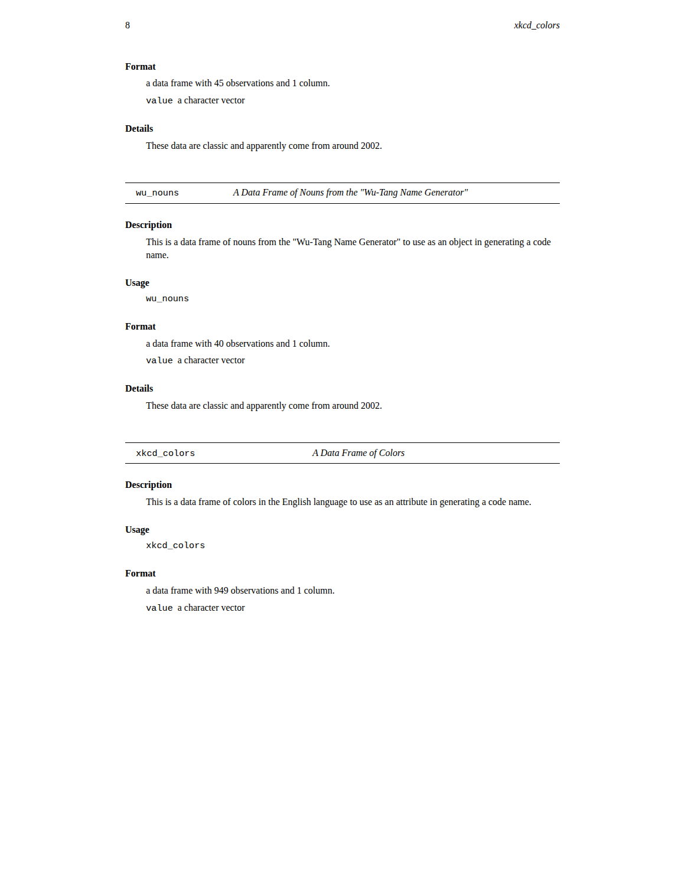8 xkcd_colors
Format
a data frame with 45 observations and 1 column.
value a character vector
Details
These data are classic and apparently come from around 2002.
wu_nouns A Data Frame of Nouns from the "Wu-Tang Name Generator"
Description
This is a data frame of nouns from the "Wu-Tang Name Generator" to use as an object in generating a code name.
Usage
wu_nouns
Format
a data frame with 40 observations and 1 column.
value a character vector
Details
These data are classic and apparently come from around 2002.
xkcd_colors A Data Frame of Colors
Description
This is a data frame of colors in the English language to use as an attribute in generating a code name.
Usage
xkcd_colors
Format
a data frame with 949 observations and 1 column.
value a character vector